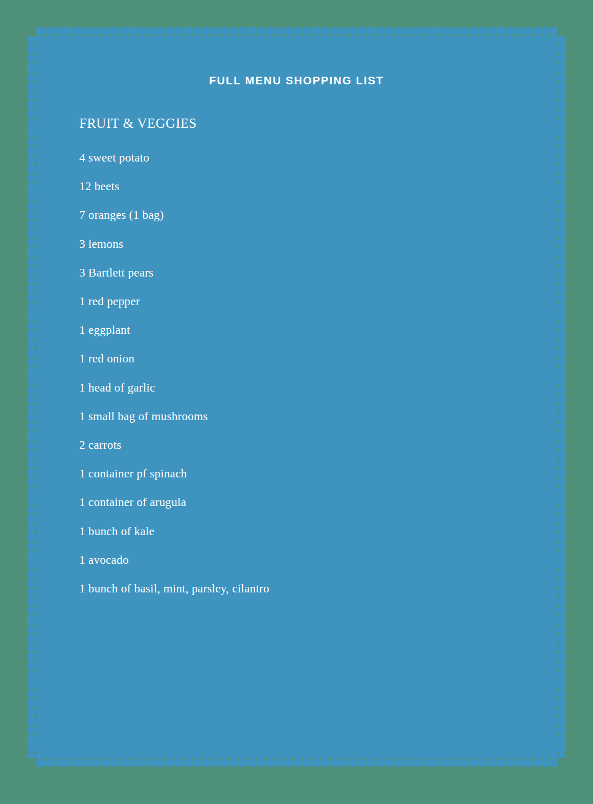FULL MENU SHOPPING LIST
FRUIT & VEGGIES
4 sweet potato
12 beets
7 oranges (1 bag)
3 lemons
3 Bartlett pears
1 red pepper
1 eggplant
1 red onion
1 head of garlic
1 small bag of mushrooms
2 carrots
1 container pf spinach
1 container of arugula
1 bunch of kale
1 avocado
1 bunch of basil, mint, parsley, cilantro